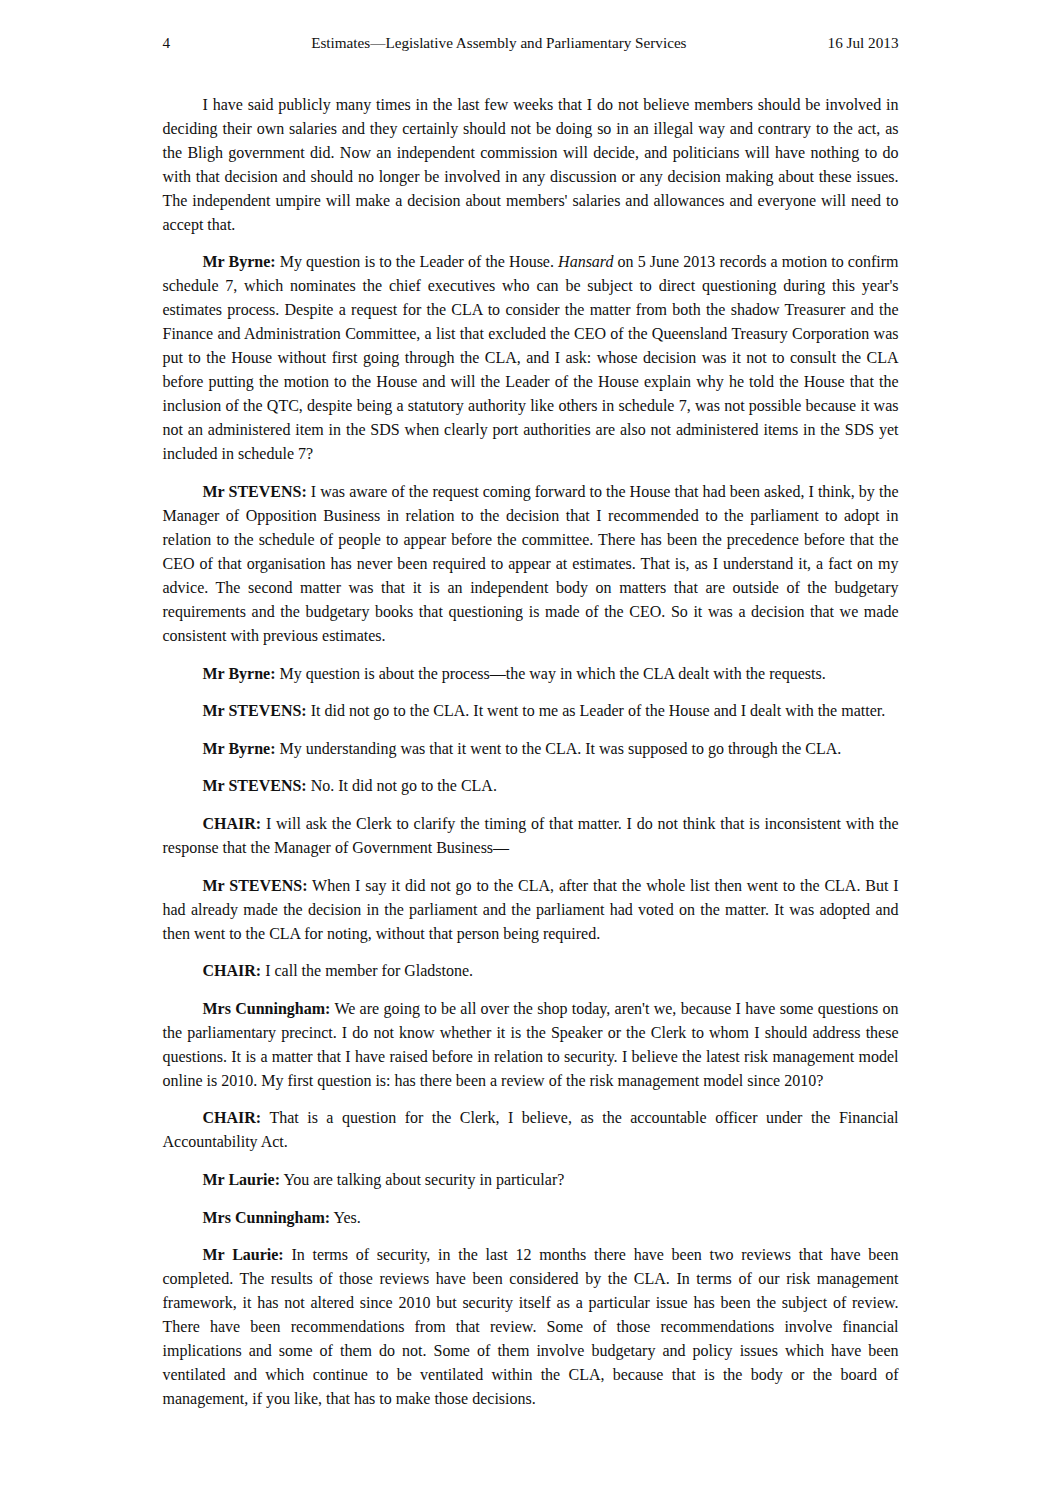4 Estimates—Legislative Assembly and Parliamentary Services 16 Jul 2013
I have said publicly many times in the last few weeks that I do not believe members should be involved in deciding their own salaries and they certainly should not be doing so in an illegal way and contrary to the act, as the Bligh government did. Now an independent commission will decide, and politicians will have nothing to do with that decision and should no longer be involved in any discussion or any decision making about these issues. The independent umpire will make a decision about members' salaries and allowances and everyone will need to accept that.
Mr Byrne: My question is to the Leader of the House. Hansard on 5 June 2013 records a motion to confirm schedule 7, which nominates the chief executives who can be subject to direct questioning during this year's estimates process. Despite a request for the CLA to consider the matter from both the shadow Treasurer and the Finance and Administration Committee, a list that excluded the CEO of the Queensland Treasury Corporation was put to the House without first going through the CLA, and I ask: whose decision was it not to consult the CLA before putting the motion to the House and will the Leader of the House explain why he told the House that the inclusion of the QTC, despite being a statutory authority like others in schedule 7, was not possible because it was not an administered item in the SDS when clearly port authorities are also not administered items in the SDS yet included in schedule 7?
Mr STEVENS: I was aware of the request coming forward to the House that had been asked, I think, by the Manager of Opposition Business in relation to the decision that I recommended to the parliament to adopt in relation to the schedule of people to appear before the committee. There has been the precedence before that the CEO of that organisation has never been required to appear at estimates. That is, as I understand it, a fact on my advice. The second matter was that it is an independent body on matters that are outside of the budgetary requirements and the budgetary books that questioning is made of the CEO. So it was a decision that we made consistent with previous estimates.
Mr Byrne: My question is about the process—the way in which the CLA dealt with the requests.
Mr STEVENS: It did not go to the CLA. It went to me as Leader of the House and I dealt with the matter.
Mr Byrne: My understanding was that it went to the CLA. It was supposed to go through the CLA.
Mr STEVENS: No. It did not go to the CLA.
CHAIR: I will ask the Clerk to clarify the timing of that matter. I do not think that is inconsistent with the response that the Manager of Government Business—
Mr STEVENS: When I say it did not go to the CLA, after that the whole list then went to the CLA. But I had already made the decision in the parliament and the parliament had voted on the matter. It was adopted and then went to the CLA for noting, without that person being required.
CHAIR: I call the member for Gladstone.
Mrs Cunningham: We are going to be all over the shop today, aren't we, because I have some questions on the parliamentary precinct. I do not know whether it is the Speaker or the Clerk to whom I should address these questions. It is a matter that I have raised before in relation to security. I believe the latest risk management model online is 2010. My first question is: has there been a review of the risk management model since 2010?
CHAIR: That is a question for the Clerk, I believe, as the accountable officer under the Financial Accountability Act.
Mr Laurie: You are talking about security in particular?
Mrs Cunningham: Yes.
Mr Laurie: In terms of security, in the last 12 months there have been two reviews that have been completed. The results of those reviews have been considered by the CLA. In terms of our risk management framework, it has not altered since 2010 but security itself as a particular issue has been the subject of review. There have been recommendations from that review. Some of those recommendations involve financial implications and some of them do not. Some of them involve budgetary and policy issues which have been ventilated and which continue to be ventilated within the CLA, because that is the body or the board of management, if you like, that has to make those decisions.